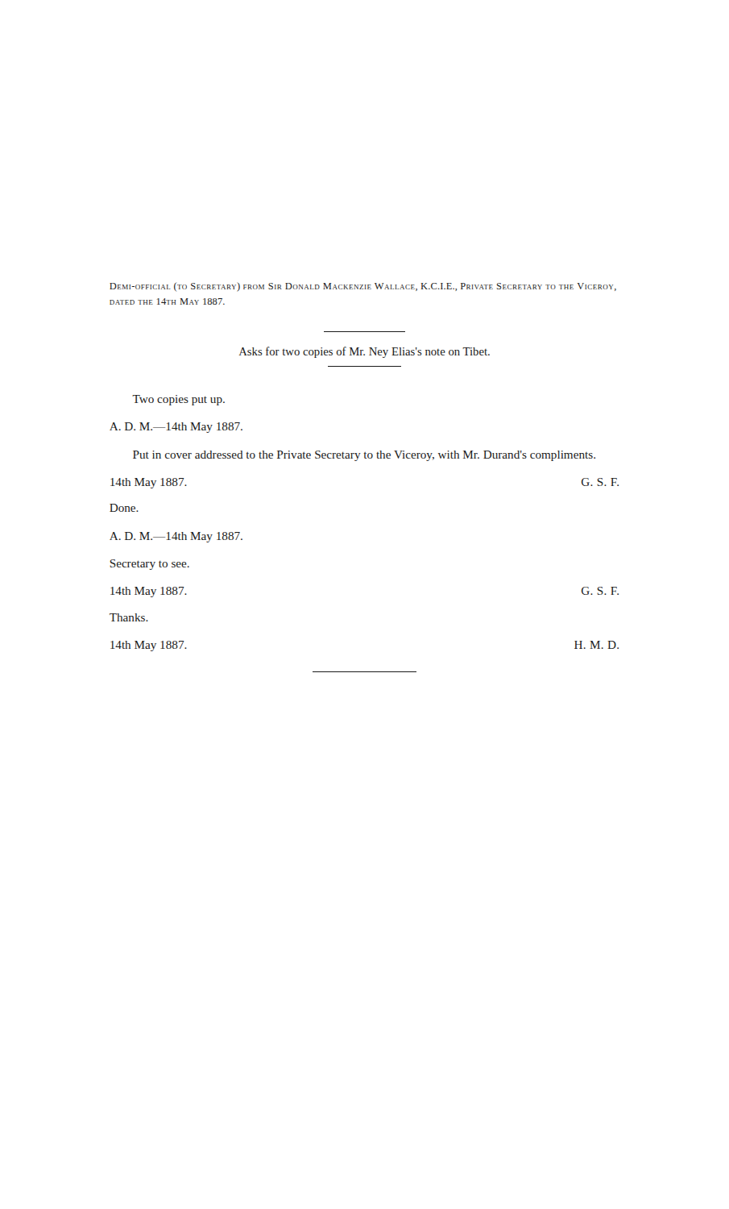Demi-official (to Secretary) from Sir Donald Mackenzie Wallace, K.C.I.E., Private Secretary to the Viceroy, dated the 14th May 1887.
Asks for two copies of Mr. Ney Elias's note on Tibet.
Two copies put up.
A. D. M.—14th May 1887.
Put in cover addressed to the Private Secretary to the Viceroy, with Mr. Durand's compliments.
14th May 1887. G. S. F.
Done.
A. D. M.—14th May 1887.
Secretary to see.
14th May 1887. G. S. F.
Thanks.
14th May 1887. H. M. D.